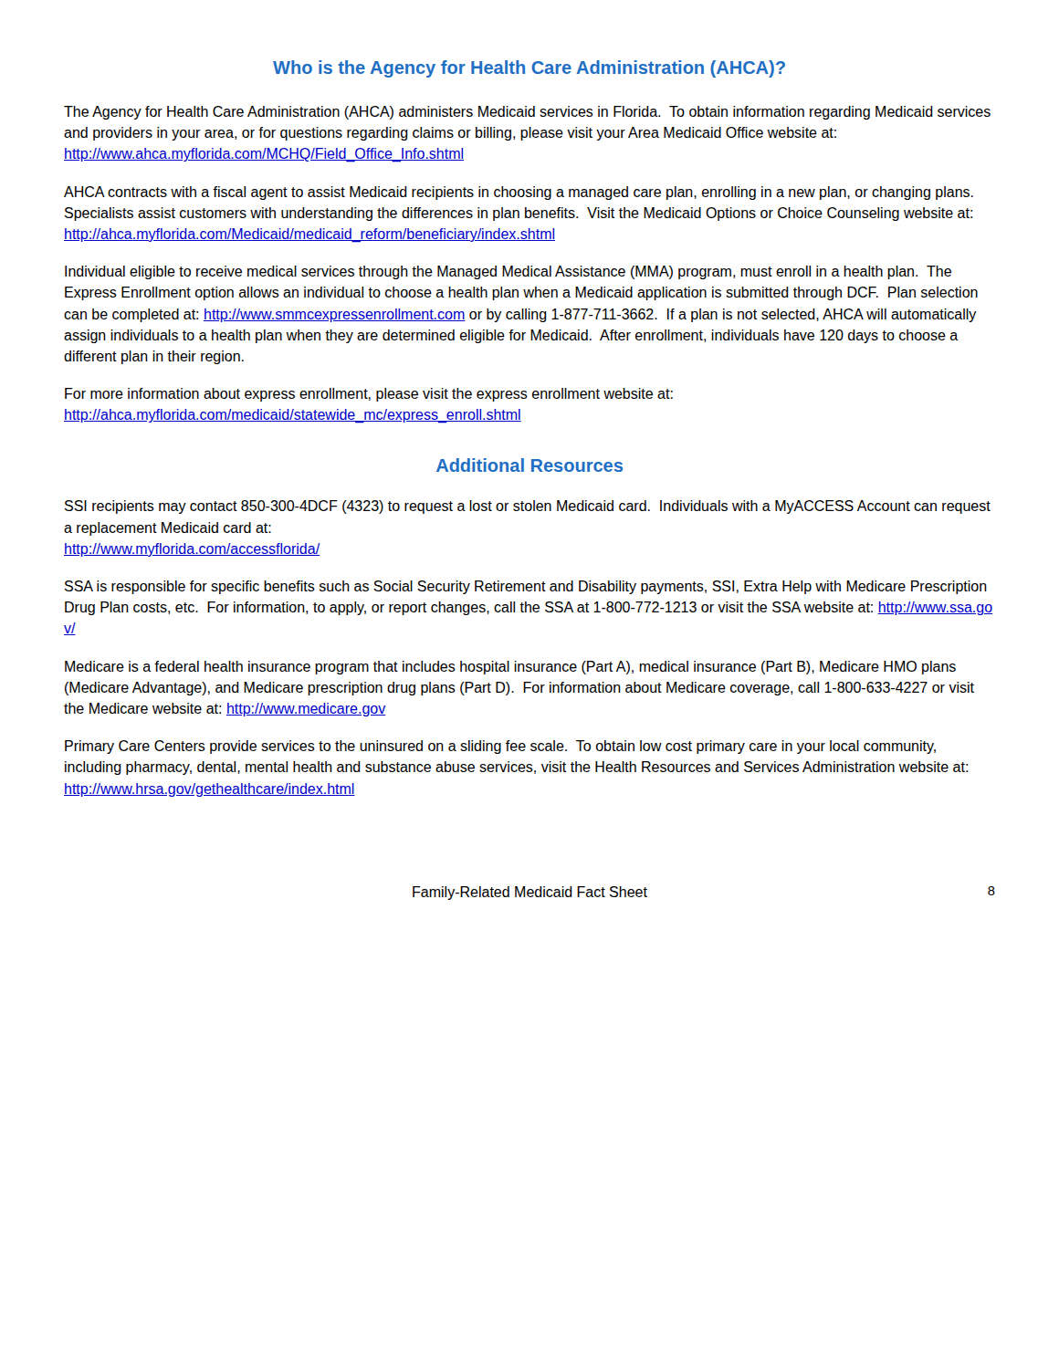Who is the Agency for Health Care Administration (AHCA)?
The Agency for Health Care Administration (AHCA) administers Medicaid services in Florida. To obtain information regarding Medicaid services and providers in your area, or for questions regarding claims or billing, please visit your Area Medicaid Office website at:
http://www.ahca.myflorida.com/MCHQ/Field_Office_Info.shtml
AHCA contracts with a fiscal agent to assist Medicaid recipients in choosing a managed care plan, enrolling in a new plan, or changing plans. Specialists assist customers with understanding the differences in plan benefits. Visit the Medicaid Options or Choice Counseling website at:
http://ahca.myflorida.com/Medicaid/medicaid_reform/beneficiary/index.shtml
Individual eligible to receive medical services through the Managed Medical Assistance (MMA) program, must enroll in a health plan. The Express Enrollment option allows an individual to choose a health plan when a Medicaid application is submitted through DCF. Plan selection can be completed at: http://www.smmcexpressenrollment.com or by calling 1-877-711-3662. If a plan is not selected, AHCA will automatically assign individuals to a health plan when they are determined eligible for Medicaid. After enrollment, individuals have 120 days to choose a different plan in their region.
For more information about express enrollment, please visit the express enrollment website at:
http://ahca.myflorida.com/medicaid/statewide_mc/express_enroll.shtml
Additional Resources
SSI recipients may contact 850-300-4DCF (4323) to request a lost or stolen Medicaid card. Individuals with a MyACCESS Account can request a replacement Medicaid card at:
http://www.myflorida.com/accessflorida/
SSA is responsible for specific benefits such as Social Security Retirement and Disability payments, SSI, Extra Help with Medicare Prescription Drug Plan costs, etc. For information, to apply, or report changes, call the SSA at 1-800-772-1213 or visit the SSA website at: http://www.ssa.gov/
Medicare is a federal health insurance program that includes hospital insurance (Part A), medical insurance (Part B), Medicare HMO plans (Medicare Advantage), and Medicare prescription drug plans (Part D). For information about Medicare coverage, call 1-800-633-4227 or visit the Medicare website at: http://www.medicare.gov
Primary Care Centers provide services to the uninsured on a sliding fee scale. To obtain low cost primary care in your local community, including pharmacy, dental, mental health and substance abuse services, visit the Health Resources and Services Administration website at:
http://www.hrsa.gov/gethealthcare/index.html
Family-Related Medicaid Fact Sheet 8